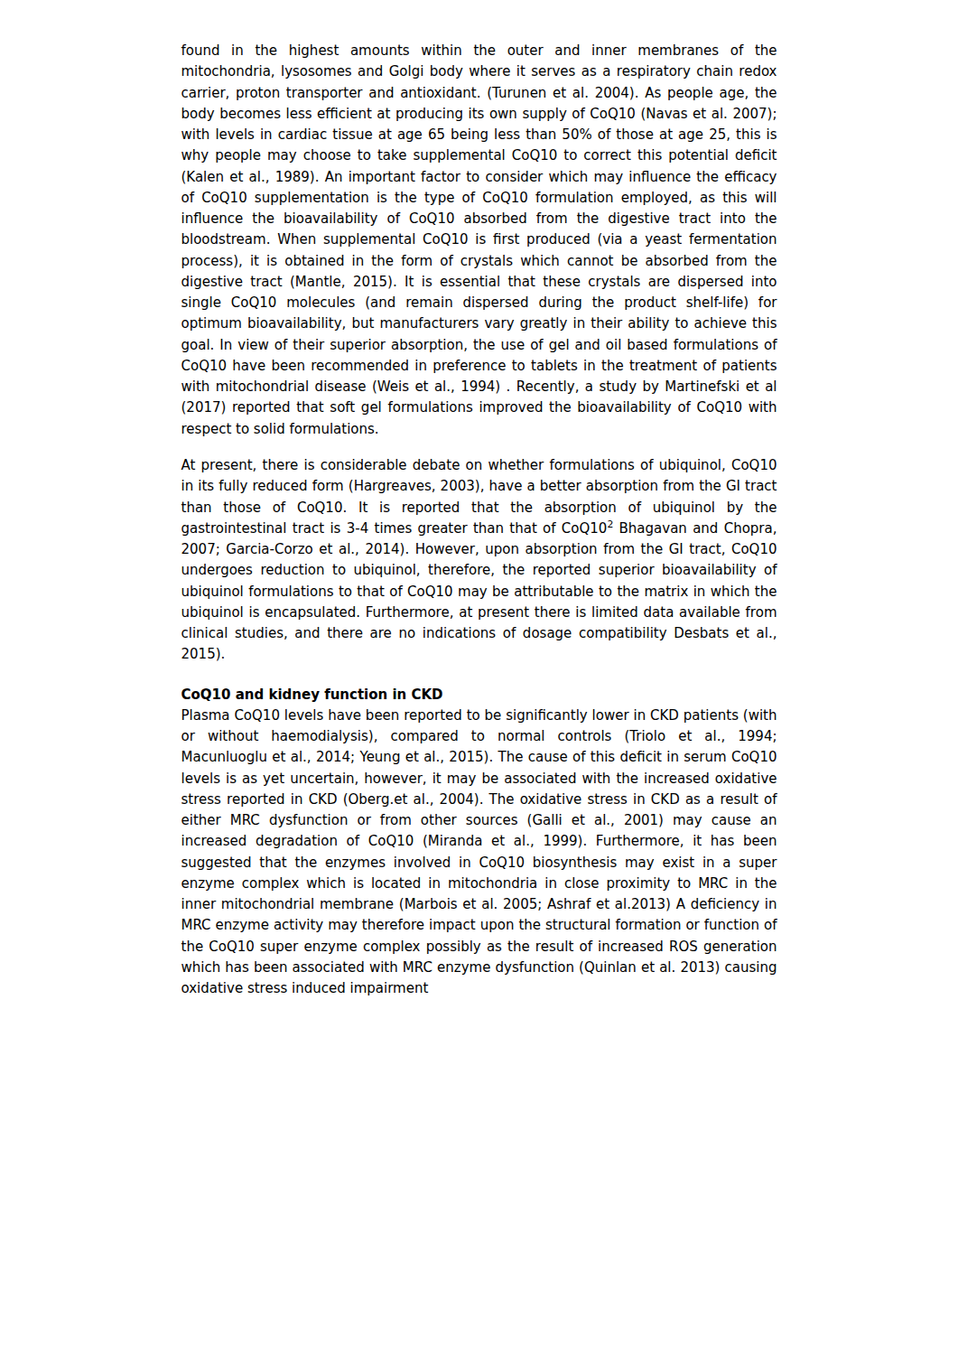found in the highest amounts within the outer and inner membranes of the mitochondria, lysosomes and Golgi body where it serves as a respiratory chain redox carrier, proton transporter and antioxidant. (Turunen et al. 2004). As people age, the body becomes less efficient at producing its own supply of CoQ10 (Navas et al. 2007); with levels in cardiac tissue at age 65 being less than 50% of those at age 25, this is why people may choose to take supplemental CoQ10 to correct this potential deficit (Kalen et al., 1989). An important factor to consider which may influence the efficacy of CoQ10 supplementation is the type of CoQ10 formulation employed, as this will influence the bioavailability of CoQ10 absorbed from the digestive tract into the bloodstream. When supplemental CoQ10 is first produced (via a yeast fermentation process), it is obtained in the form of crystals which cannot be absorbed from the digestive tract (Mantle, 2015). It is essential that these crystals are dispersed into single CoQ10 molecules (and remain dispersed during the product shelf-life) for optimum bioavailability, but manufacturers vary greatly in their ability to achieve this goal. In view of their superior absorption, the use of gel and oil based formulations of CoQ10 have been recommended in preference to tablets in the treatment of patients with mitochondrial disease (Weis et al., 1994) . Recently, a study by Martinefski et al (2017) reported that soft gel formulations improved the bioavailability of CoQ10 with respect to solid formulations.
At present, there is considerable debate on whether formulations of ubiquinol, CoQ10 in its fully reduced form (Hargreaves, 2003), have a better absorption from the GI tract than those of CoQ10. It is reported that the absorption of ubiquinol by the gastrointestinal tract is 3-4 times greater than that of CoQ102 Bhagavan and Chopra, 2007; Garcia-Corzo et al., 2014). However, upon absorption from the GI tract, CoQ10 undergoes reduction to ubiquinol, therefore, the reported superior bioavailability of ubiquinol formulations to that of CoQ10 may be attributable to the matrix in which the ubiquinol is encapsulated. Furthermore, at present there is limited data available from clinical studies, and there are no indications of dosage compatibility Desbats et al., 2015).
CoQ10 and kidney function in CKD
Plasma CoQ10 levels have been reported to be significantly lower in CKD patients (with or without haemodialysis), compared to normal controls (Triolo et al., 1994; Macunluoglu et al., 2014; Yeung et al., 2015). The cause of this deficit in serum CoQ10 levels is as yet uncertain, however, it may be associated with the increased oxidative stress reported in CKD (Oberg.et al., 2004). The oxidative stress in CKD as a result of either MRC dysfunction or from other sources (Galli et al., 2001) may cause an increased degradation of CoQ10 (Miranda et al., 1999). Furthermore, it has been suggested that the enzymes involved in CoQ10 biosynthesis may exist in a super enzyme complex which is located in mitochondria in close proximity to MRC in the inner mitochondrial membrane (Marbois et al. 2005; Ashraf et al.2013) A deficiency in MRC enzyme activity may therefore impact upon the structural formation or function of the CoQ10 super enzyme complex possibly as the result of increased ROS generation which has been associated with MRC enzyme dysfunction (Quinlan et al. 2013) causing oxidative stress induced impairment